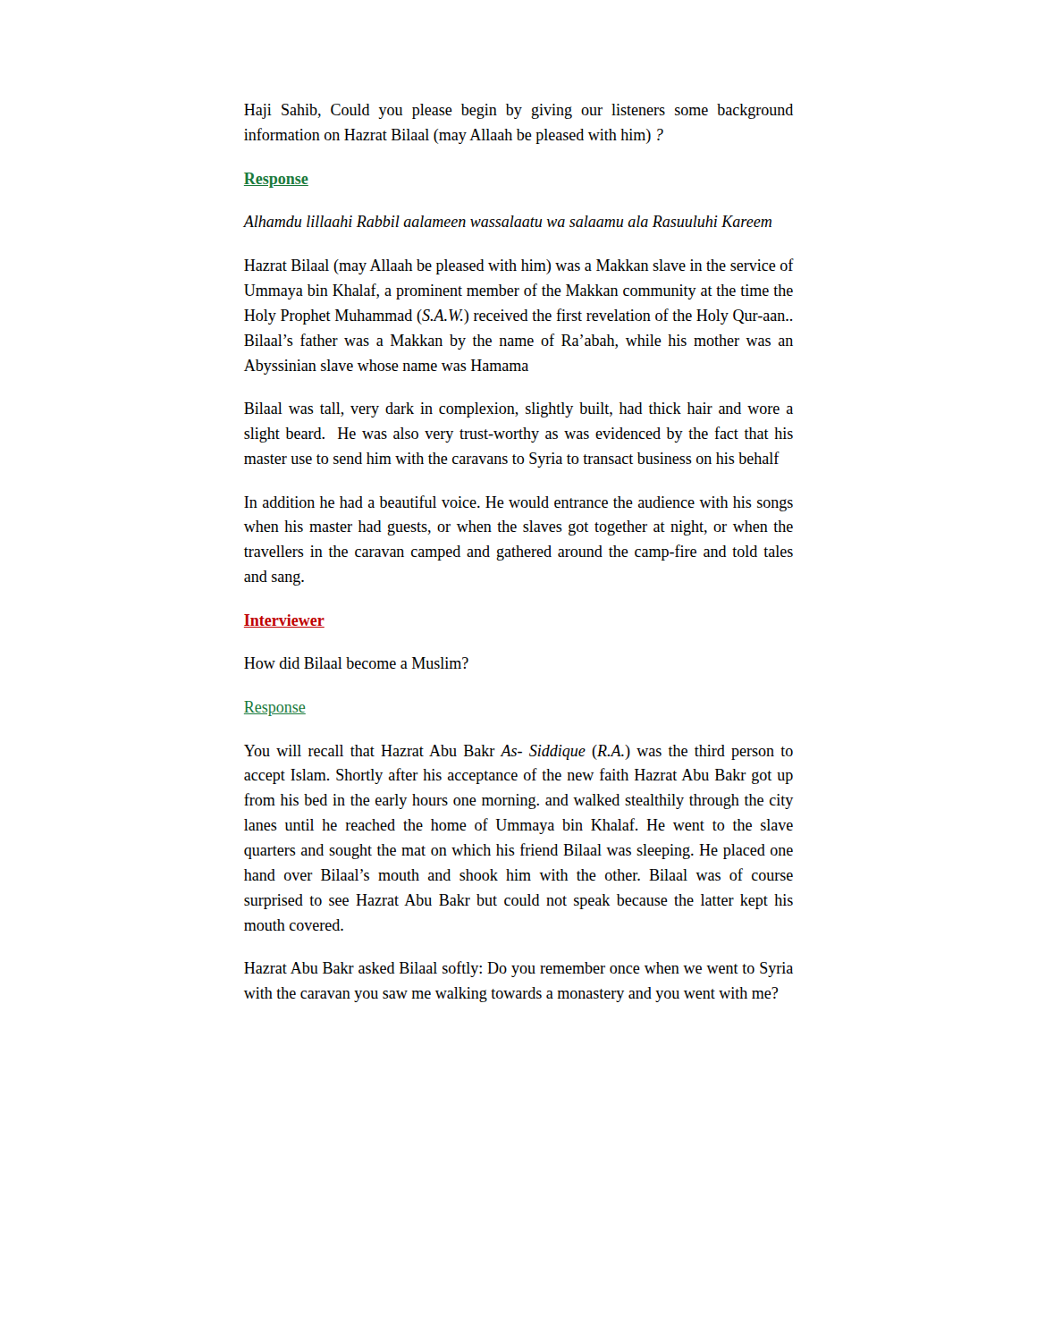Haji Sahib, Could you please begin by giving our listeners some background information on Hazrat Bilaal (may Allaah be pleased with him) ?
Response
Alhamdu lillaahi Rabbil aalameen wassalaatu wa salaamu ala Rasuuluhi Kareem
Hazrat Bilaal (may Allaah be pleased with him) was a Makkan slave in the service of Ummaya bin Khalaf, a prominent member of the Makkan community at the time the Holy Prophet Muhammad (S.A.W.) received the first revelation of the Holy Qur-aan.. Bilaal’s father was a Makkan by the name of Ra’abah, while his mother was an Abyssinian slave whose name was Hamama
Bilaal was tall, very dark in complexion, slightly built, had thick hair and wore a slight beard. He was also very trust-worthy as was evidenced by the fact that his master use to send him with the caravans to Syria to transact business on his behalf
In addition he had a beautiful voice. He would entrance the audience with his songs when his master had guests, or when the slaves got together at night, or when the travellers in the caravan camped and gathered around the camp-fire and told tales and sang.
Interviewer
How did Bilaal become a Muslim?
Response
You will recall that Hazrat Abu Bakr As- Siddique (R.A.) was the third person to accept Islam. Shortly after his acceptance of the new faith Hazrat Abu Bakr got up from his bed in the early hours one morning. and walked stealthily through the city lanes until he reached the home of Ummaya bin Khalaf. He went to the slave quarters and sought the mat on which his friend Bilaal was sleeping. He placed one hand over Bilaal’s mouth and shook him with the other. Bilaal was of course surprised to see Hazrat Abu Bakr but could not speak because the latter kept his mouth covered.
Hazrat Abu Bakr asked Bilaal softly: Do you remember once when we went to Syria with the caravan you saw me walking towards a monastery and you went with me?